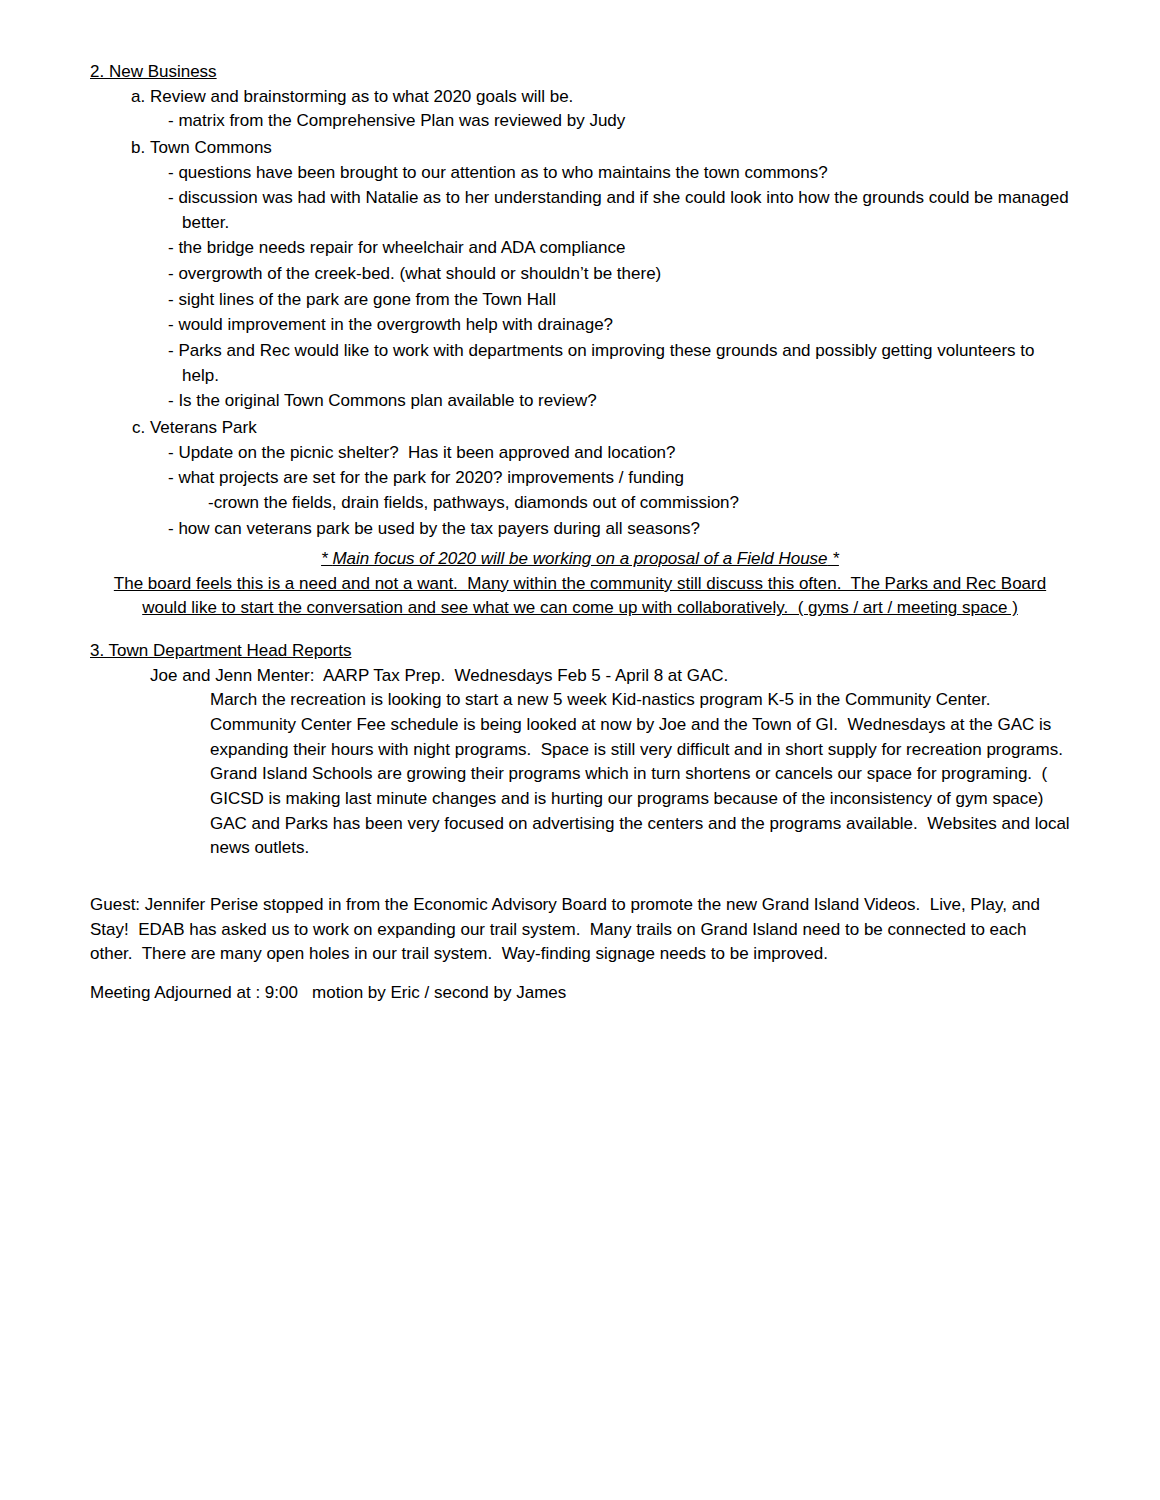2. New Business
Review and brainstorming as to what 2020 goals will be.
matrix from the Comprehensive Plan was reviewed by Judy
Town Commons
questions have been brought to our attention as to who maintains the town commons?
discussion was had with Natalie as to her understanding and if she could look into how the grounds could be managed better.
the bridge needs repair for wheelchair and ADA compliance
overgrowth of the creek-bed. (what should or shouldn’t be there)
sight lines of the park are gone from the Town Hall
would improvement in the overgrowth help with drainage?
Parks and Rec would like to work with departments on improving these grounds and possibly getting volunteers to help.
Is the original Town Commons plan available to review?
c. Veterans Park
Update on the picnic shelter? Has it been approved and location?
what projects are set for the park for 2020? improvements / funding
-crown the fields, drain fields, pathways, diamonds out of commission?
how can veterans park be used by the tax payers during all seasons?
* Main focus of 2020 will be working on a proposal of a Field House *
The board feels this is a need and not a want. Many within the community still discuss this often. The Parks and Rec Board would like to start the conversation and see what we can come up with collaboratively. ( gyms / art / meeting space )
3. Town Department Head Reports
Joe and Jenn Menter: AARP Tax Prep. Wednesdays Feb 5 - April 8 at GAC.
March the recreation is looking to start a new 5 week Kid-nastics program K-5 in the Community Center. Community Center Fee schedule is being looked at now by Joe and the Town of GI. Wednesdays at the GAC is expanding their hours with night programs. Space is still very difficult and in short supply for recreation programs. Grand Island Schools are growing their programs which in turn shortens or cancels our space for programing. ( GICSD is making last minute changes and is hurting our programs because of the inconsistency of gym space) GAC and Parks has been very focused on advertising the centers and the programs available. Websites and local news outlets.
Guest: Jennifer Perise stopped in from the Economic Advisory Board to promote the new Grand Island Videos. Live, Play, and Stay! EDAB has asked us to work on expanding our trail system. Many trails on Grand Island need to be connected to each other. There are many open holes in our trail system. Way-finding signage needs to be improved.
Meeting Adjourned at : 9:00 motion by Eric / second by James